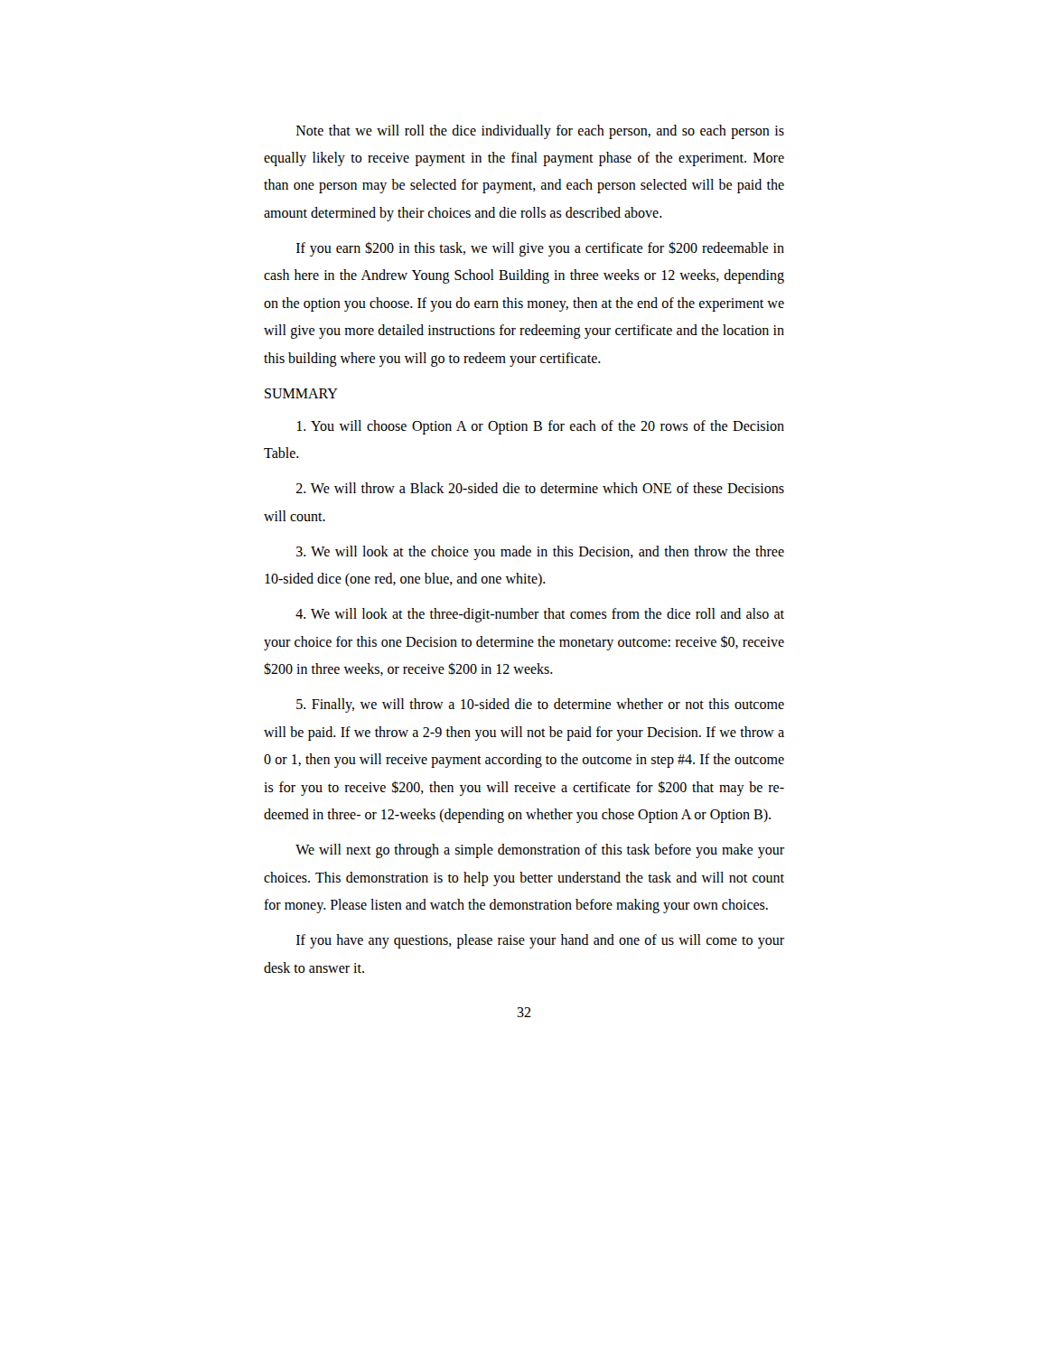Note that we will roll the dice individually for each person, and so each person is equally likely to receive payment in the final payment phase of the experiment. More than one person may be selected for payment, and each person selected will be paid the amount determined by their choices and die rolls as described above.
If you earn $200 in this task, we will give you a certificate for $200 redeemable in cash here in the Andrew Young School Building in three weeks or 12 weeks, depending on the option you choose. If you do earn this money, then at the end of the experiment we will give you more detailed instructions for redeeming your certificate and the location in this building where you will go to redeem your certificate.
SUMMARY
1. You will choose Option A or Option B for each of the 20 rows of the Decision Table.
2. We will throw a Black 20-sided die to determine which ONE of these Decisions will count.
3. We will look at the choice you made in this Decision, and then throw the three 10-sided dice (one red, one blue, and one white).
4. We will look at the three-digit-number that comes from the dice roll and also at your choice for this one Decision to determine the monetary outcome: receive $0, receive $200 in three weeks, or receive $200 in 12 weeks.
5. Finally, we will throw a 10-sided die to determine whether or not this outcome will be paid. If we throw a 2-9 then you will not be paid for your Decision. If we throw a 0 or 1, then you will receive payment according to the outcome in step #4. If the outcome is for you to receive $200, then you will receive a certificate for $200 that may be redeemed in three- or 12-weeks (depending on whether you chose Option A or Option B).
We will next go through a simple demonstration of this task before you make your choices. This demonstration is to help you better understand the task and will not count for money. Please listen and watch the demonstration before making your own choices.
If you have any questions, please raise your hand and one of us will come to your desk to answer it.
32